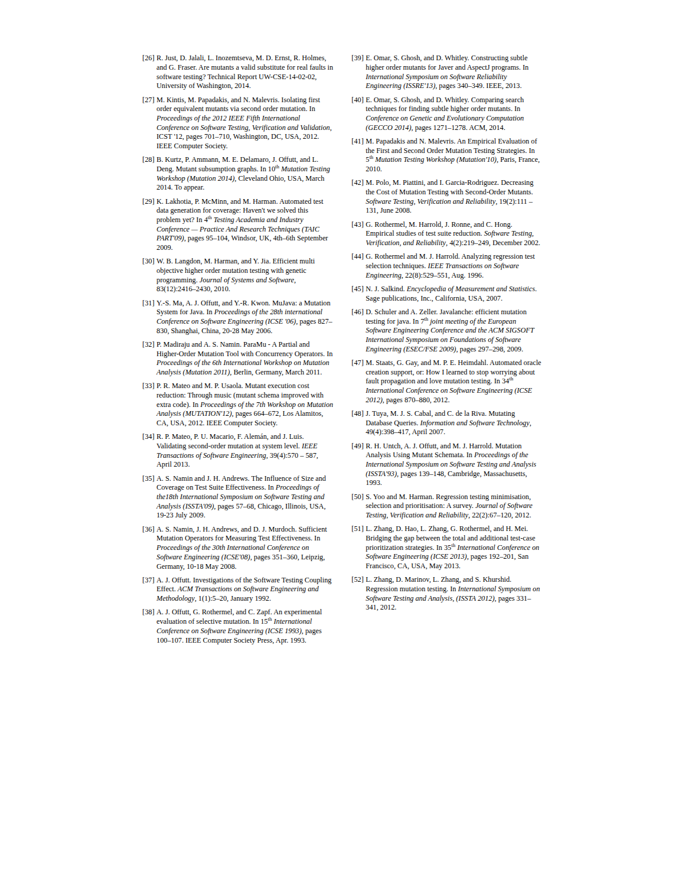[26] R. Just, D. Jalali, L. Inozemtseva, M. D. Ernst, R. Holmes, and G. Fraser. Are mutants a valid substitute for real faults in software testing? Technical Report UW-CSE-14-02-02, University of Washington, 2014.
[27] M. Kintis, M. Papadakis, and N. Malevris. Isolating first order equivalent mutants via second order mutation. In Proceedings of the 2012 IEEE Fifth International Conference on Software Testing, Verification and Validation, ICST '12, pages 701–710, Washington, DC, USA, 2012. IEEE Computer Society.
[28] B. Kurtz, P. Ammann, M. E. Delamaro, J. Offutt, and L. Deng. Mutant subsumption graphs. In 10th Mutation Testing Workshop (Mutation 2014), Cleveland Ohio, USA, March 2014. To appear.
[29] K. Lakhotia, P. McMinn, and M. Harman. Automated test data generation for coverage: Haven't we solved this problem yet? In 4th Testing Academia and Industry Conference — Practice And Research Techniques (TAIC PART'09), pages 95–104, Windsor, UK, 4th–6th September 2009.
[30] W. B. Langdon, M. Harman, and Y. Jia. Efficient multi objective higher order mutation testing with genetic programming. Journal of Systems and Software, 83(12):2416–2430, 2010.
[31] Y.-S. Ma, A. J. Offutt, and Y.-R. Kwon. MuJava: a Mutation System for Java. In Proceedings of the 28th international Conference on Software Engineering (ICSE '06), pages 827–830, Shanghai, China, 20-28 May 2006.
[32] P. Madiraju and A. S. Namin. ParaMu - A Partial and Higher-Order Mutation Tool with Concurrency Operators. In Proceedings of the 6th International Workshop on Mutation Analysis (Mutation 2011), Berlin, Germany, March 2011.
[33] P. R. Mateo and M. P. Usaola. Mutant execution cost reduction: Through music (mutant schema improved with extra code). In Proceedings of the 7th Workshop on Mutation Analysis (MUTATION'12), pages 664–672, Los Alamitos, CA, USA, 2012. IEEE Computer Society.
[34] R. P. Mateo, P. U. Macario, F. Alemán, and J. Luis. Validating second-order mutation at system level. IEEE Transactions of Software Engineering, 39(4):570 – 587, April 2013.
[35] A. S. Namin and J. H. Andrews. The Influence of Size and Coverage on Test Suite Effectiveness. In Proceedings of the18th International Symposium on Software Testing and Analysis (ISSTA'09), pages 57–68, Chicago, Illinois, USA, 19-23 July 2009.
[36] A. S. Namin, J. H. Andrews, and D. J. Murdoch. Sufficient Mutation Operators for Measuring Test Effectiveness. In Proceedings of the 30th International Conference on Software Engineering (ICSE'08), pages 351–360, Leipzig, Germany, 10-18 May 2008.
[37] A. J. Offutt. Investigations of the Software Testing Coupling Effect. ACM Transactions on Software Engineering and Methodology, 1(1):5–20, January 1992.
[38] A. J. Offutt, G. Rothermel, and C. Zapf. An experimental evaluation of selective mutation. In 15th International Conference on Software Engineering (ICSE 1993), pages 100–107. IEEE Computer Society Press, Apr. 1993.
[39] E. Omar, S. Ghosh, and D. Whitley. Constructing subtle higher order mutants for Javer and AspectJ programs. In International Symposium on Software Reliability Engineering (ISSRE'13), pages 340–349. IEEE, 2013.
[40] E. Omar, S. Ghosh, and D. Whitley. Comparing search techniques for finding subtle higher order mutants. In Conference on Genetic and Evolutionary Computation (GECCO 2014), pages 1271–1278. ACM, 2014.
[41] M. Papadakis and N. Malevris. An Empirical Evaluation of the First and Second Order Mutation Testing Strategies. In 5th Mutation Testing Workshop (Mutation'10), Paris, France, 2010.
[42] M. Polo, M. Piattini, and I. Garcia-Rodriguez. Decreasing the Cost of Mutation Testing with Second-Order Mutants. Software Testing, Verification and Reliability, 19(2):111 – 131, June 2008.
[43] G. Rothermel, M. Harrold, J. Ronne, and C. Hong. Empirical studies of test suite reduction. Software Testing, Verification, and Reliability, 4(2):219–249, December 2002.
[44] G. Rothermel and M. J. Harrold. Analyzing regression test selection techniques. IEEE Transactions on Software Engineering, 22(8):529–551, Aug. 1996.
[45] N. J. Salkind. Encyclopedia of Measurement and Statistics. Sage publications, Inc., California, USA, 2007.
[46] D. Schuler and A. Zeller. Javalanche: efficient mutation testing for java. In 7th joint meeting of the European Software Engineering Conference and the ACM SIGSOFT International Symposium on Foundations of Software Engineering (ESEC/FSE 2009), pages 297–298, 2009.
[47] M. Staats, G. Gay, and M. P. E. Heimdahl. Automated oracle creation support, or: How I learned to stop worrying about fault propagation and love mutation testing. In 34th International Conference on Software Engineering (ICSE 2012), pages 870–880, 2012.
[48] J. Tuya, M. J. S. Cabal, and C. de la Riva. Mutating Database Queries. Information and Software Technology, 49(4):398–417, April 2007.
[49] R. H. Untch, A. J. Offutt, and M. J. Harrold. Mutation Analysis Using Mutant Schemata. In Proceedings of the International Symposium on Software Testing and Analysis (ISSTA'93), pages 139–148, Cambridge, Massachusetts, 1993.
[50] S. Yoo and M. Harman. Regression testing minimisation, selection and prioritisation: A survey. Journal of Software Testing, Verification and Reliability, 22(2):67–120, 2012.
[51] L. Zhang, D. Hao, L. Zhang, G. Rothermel, and H. Mei. Bridging the gap between the total and additional test-case prioritization strategies. In 35th International Conference on Software Engineering (ICSE 2013), pages 192–201, San Francisco, CA, USA, May 2013.
[52] L. Zhang, D. Marinov, L. Zhang, and S. Khurshid. Regression mutation testing. In International Symposium on Software Testing and Analysis, (ISSTA 2012), pages 331–341, 2012.